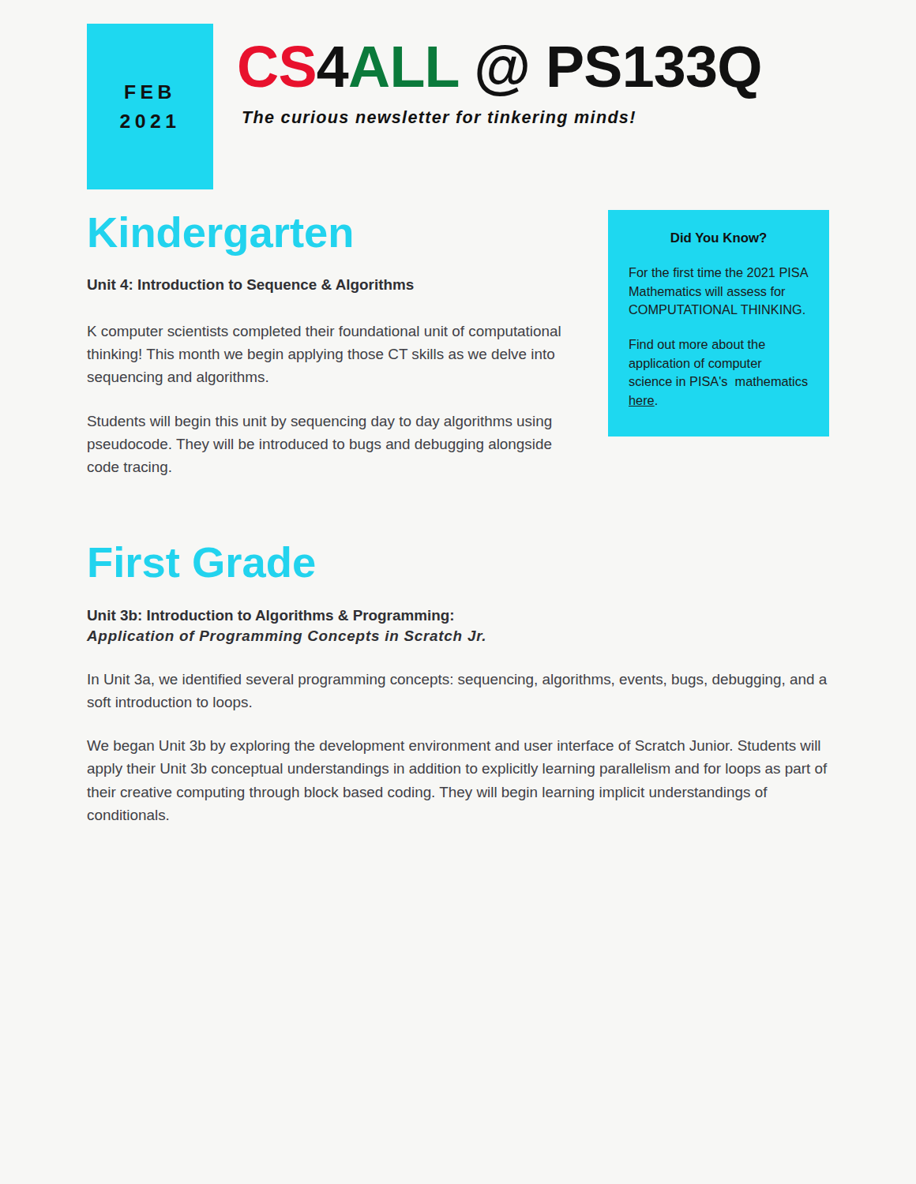FEB 2021
CS 4 ALL @ PS133Q
The curious newsletter for tinkering minds!
Kindergarten
Unit 4: Introduction to Sequence & Algorithms
K computer scientists completed their foundational unit of computational thinking! This month we begin applying those CT skills as we delve into sequencing and algorithms.
Students will begin this unit by sequencing day to day algorithms using pseudocode. They will be introduced to bugs and debugging alongside code tracing.
Did You Know?
For the first time the 2021 PISA Mathematics will assess for COMPUTATIONAL THINKING.
Find out more about the application of computer science in PISA's mathematics here.
First Grade
Unit 3b: Introduction to Algorithms & Programming: Application of Programming Concepts in Scratch Jr.
In Unit 3a, we identified several programming concepts: sequencing, algorithms, events, bugs, debugging, and a soft introduction to loops.
We began Unit 3b by exploring the development environment and user interface of Scratch Junior. Students will apply their Unit 3b conceptual understandings in addition to explicitly learning parallelism and for loops as part of their creative computing through block based coding. They will begin learning implicit understandings of conditionals.